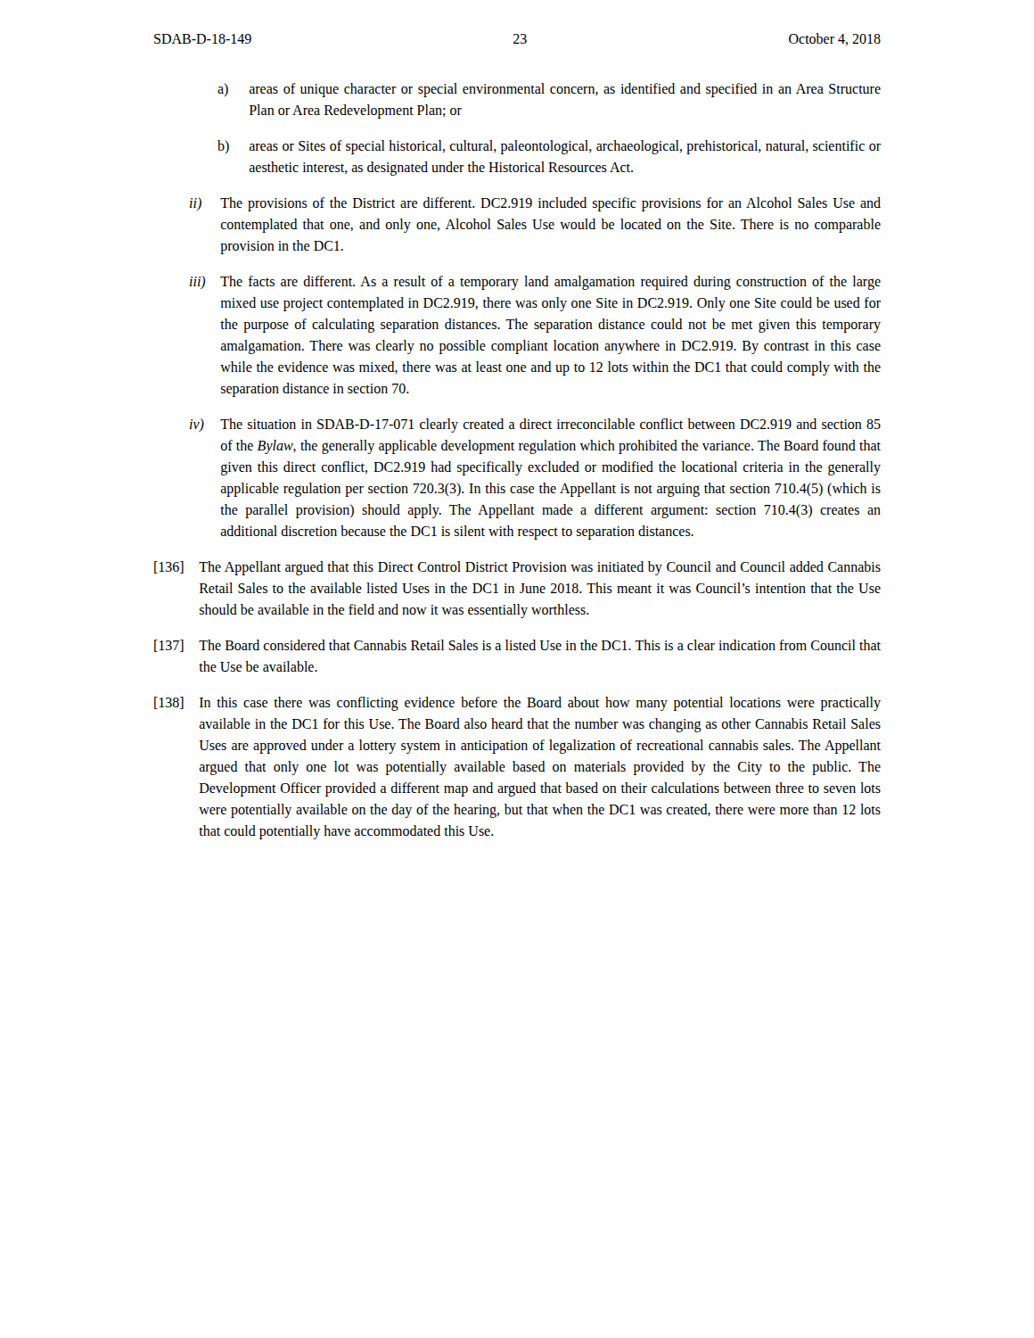SDAB-D-18-149 23 October 4, 2018
a) areas of unique character or special environmental concern, as identified and specified in an Area Structure Plan or Area Redevelopment Plan; or
b) areas or Sites of special historical, cultural, paleontological, archaeological, prehistorical, natural, scientific or aesthetic interest, as designated under the Historical Resources Act.
ii) The provisions of the District are different. DC2.919 included specific provisions for an Alcohol Sales Use and contemplated that one, and only one, Alcohol Sales Use would be located on the Site. There is no comparable provision in the DC1.
iii) The facts are different. As a result of a temporary land amalgamation required during construction of the large mixed use project contemplated in DC2.919, there was only one Site in DC2.919. Only one Site could be used for the purpose of calculating separation distances. The separation distance could not be met given this temporary amalgamation. There was clearly no possible compliant location anywhere in DC2.919. By contrast in this case while the evidence was mixed, there was at least one and up to 12 lots within the DC1 that could comply with the separation distance in section 70.
iv) The situation in SDAB-D-17-071 clearly created a direct irreconcilable conflict between DC2.919 and section 85 of the Bylaw, the generally applicable development regulation which prohibited the variance. The Board found that given this direct conflict, DC2.919 had specifically excluded or modified the locational criteria in the generally applicable regulation per section 720.3(3). In this case the Appellant is not arguing that section 710.4(5) (which is the parallel provision) should apply. The Appellant made a different argument: section 710.4(3) creates an additional discretion because the DC1 is silent with respect to separation distances.
[136] The Appellant argued that this Direct Control District Provision was initiated by Council and Council added Cannabis Retail Sales to the available listed Uses in the DC1 in June 2018. This meant it was Council’s intention that the Use should be available in the field and now it was essentially worthless.
[137] The Board considered that Cannabis Retail Sales is a listed Use in the DC1. This is a clear indication from Council that the Use be available.
[138] In this case there was conflicting evidence before the Board about how many potential locations were practically available in the DC1 for this Use. The Board also heard that the number was changing as other Cannabis Retail Sales Uses are approved under a lottery system in anticipation of legalization of recreational cannabis sales. The Appellant argued that only one lot was potentially available based on materials provided by the City to the public. The Development Officer provided a different map and argued that based on their calculations between three to seven lots were potentially available on the day of the hearing, but that when the DC1 was created, there were more than 12 lots that could potentially have accommodated this Use.